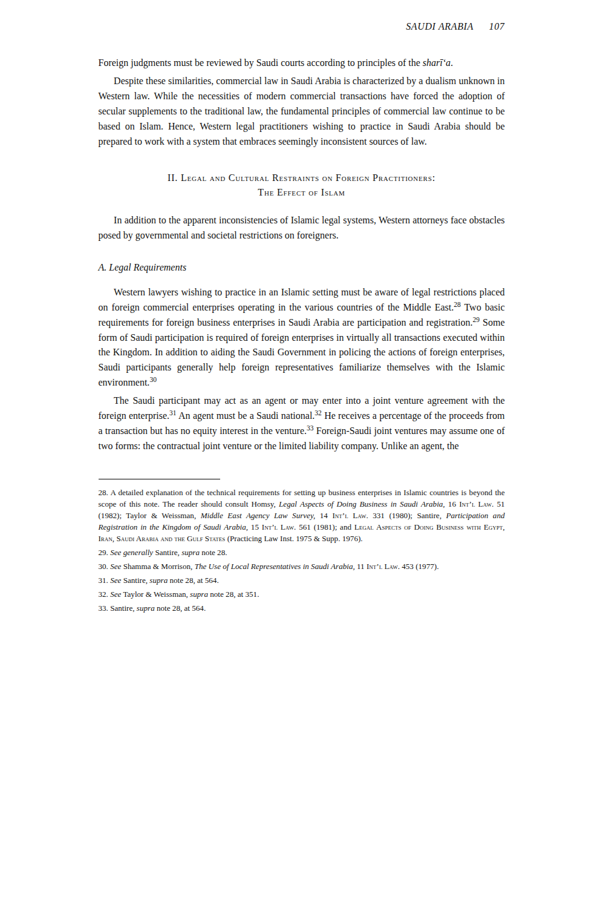SAUDI ARABIA 107
Foreign judgments must be reviewed by Saudi courts according to principles of the sharī‘a.
Despite these similarities, commercial law in Saudi Arabia is characterized by a dualism unknown in Western law. While the necessities of modern commercial transactions have forced the adoption of secular supplements to the traditional law, the fundamental principles of commercial law continue to be based on Islam. Hence, Western legal practitioners wishing to practice in Saudi Arabia should be prepared to work with a system that embraces seemingly inconsistent sources of law.
II. Legal and Cultural Restraints on Foreign Practitioners:
The Effect of Islam
In addition to the apparent inconsistencies of Islamic legal systems, Western attorneys face obstacles posed by governmental and societal restrictions on foreigners.
A. Legal Requirements
Western lawyers wishing to practice in an Islamic setting must be aware of legal restrictions placed on foreign commercial enterprises operating in the various countries of the Middle East.28 Two basic requirements for foreign business enterprises in Saudi Arabia are participation and registration.29 Some form of Saudi participation is required of foreign enterprises in virtually all transactions executed within the Kingdom. In addition to aiding the Saudi Government in policing the actions of foreign enterprises, Saudi participants generally help foreign representatives familiarize themselves with the Islamic environment.30
The Saudi participant may act as an agent or may enter into a joint venture agreement with the foreign enterprise.31 An agent must be a Saudi national.32 He receives a percentage of the proceeds from a transaction but has no equity interest in the venture.33 Foreign-Saudi joint ventures may assume one of two forms: the contractual joint venture or the limited liability company. Unlike an agent, the
28. A detailed explanation of the technical requirements for setting up business enterprises in Islamic countries is beyond the scope of this note. The reader should consult Homsy, Legal Aspects of Doing Business in Saudi Arabia, 16 Int’l Law. 51 (1982); Taylor & Weissman, Middle East Agency Law Survey, 14 Int’l Law. 331 (1980); Santire, Participation and Registration in the Kingdom of Saudi Arabia, 15 Int’l Law. 561 (1981); and Legal Aspects of Doing Business with Egypt, Iran, Saudi Arabia and the Gulf States (Practicing Law Inst. 1975 & Supp. 1976).
29. See generally Santire, supra note 28.
30. See Shamma & Morrison, The Use of Local Representatives in Saudi Arabia, 11 Int’l Law. 453 (1977).
31. See Santire, supra note 28, at 564.
32. See Taylor & Weissman, supra note 28, at 351.
33. Santire, supra note 28, at 564.